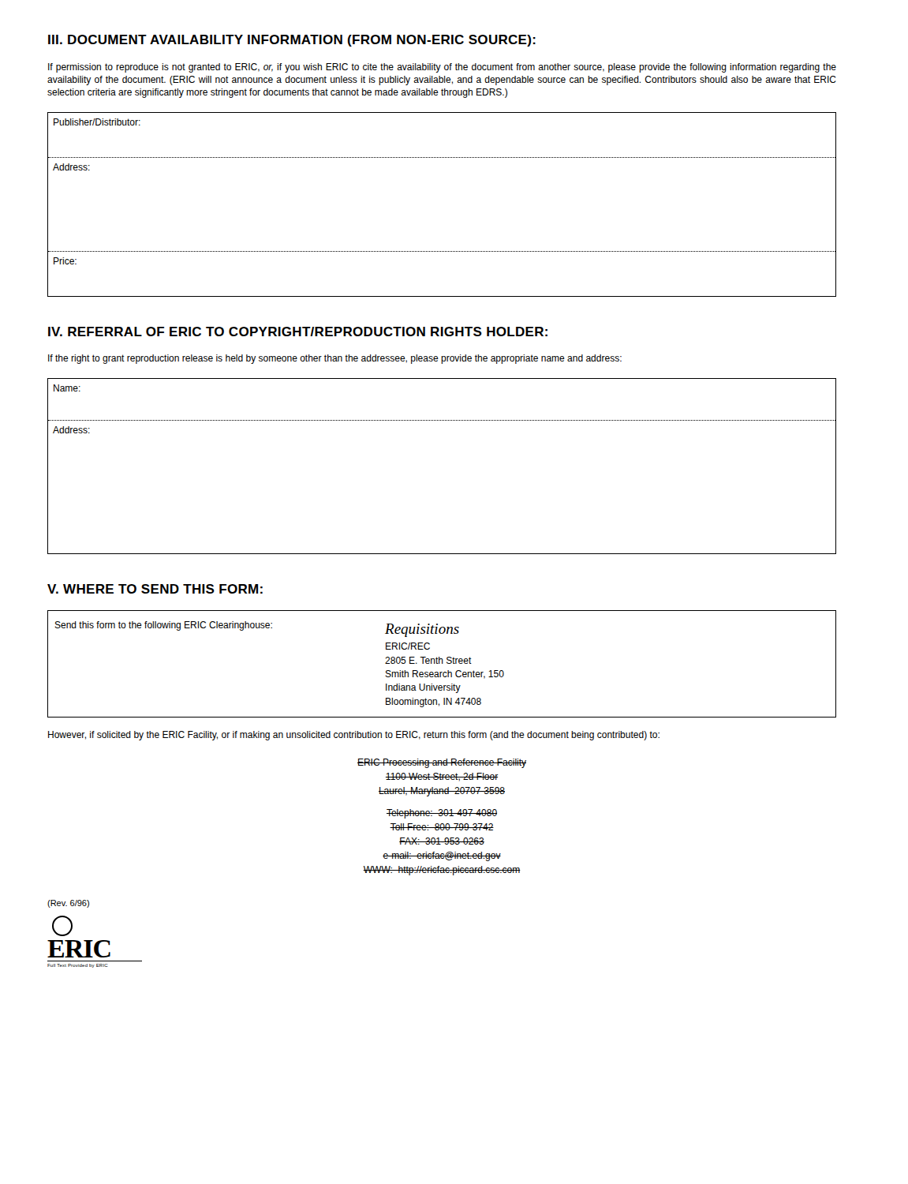III. DOCUMENT AVAILABILITY INFORMATION (FROM NON-ERIC SOURCE):
If permission to reproduce is not granted to ERIC, or, if you wish ERIC to cite the availability of the document from another source, please provide the following information regarding the availability of the document. (ERIC will not announce a document unless it is publicly available, and a dependable source can be specified. Contributors should also be aware that ERIC selection criteria are significantly more stringent for documents that cannot be made available through EDRS.)
| Publisher/Distributor: |
| Address: |
| Price: |
IV. REFERRAL OF ERIC TO COPYRIGHT/REPRODUCTION RIGHTS HOLDER:
If the right to grant reproduction release is held by someone other than the addressee, please provide the appropriate name and address:
| Name: |
| Address: |
V. WHERE TO SEND THIS FORM:
| Send this form to the following ERIC Clearinghouse: | Requisitions ERIC/REC 2805 E. Tenth Street Smith Research Center, 150 Indiana University Bloomington, IN 47408 |
However, if solicited by the ERIC Facility, or if making an unsolicited contribution to ERIC, return this form (and the document being contributed) to:
ERIC Processing and Reference Facility
1100 West Street, 2d Floor
Laurel, Maryland 20707-3598
Telephone: 301-497-4080
Toll Free: 800-799-3742
FAX: 301-953-0263
e-mail: ericfac@inet.ed.gov
WWW: http://ericfac.piccard.csc.com
(Rev. 6/96)
ERIC
Full Text Provided by ERIC